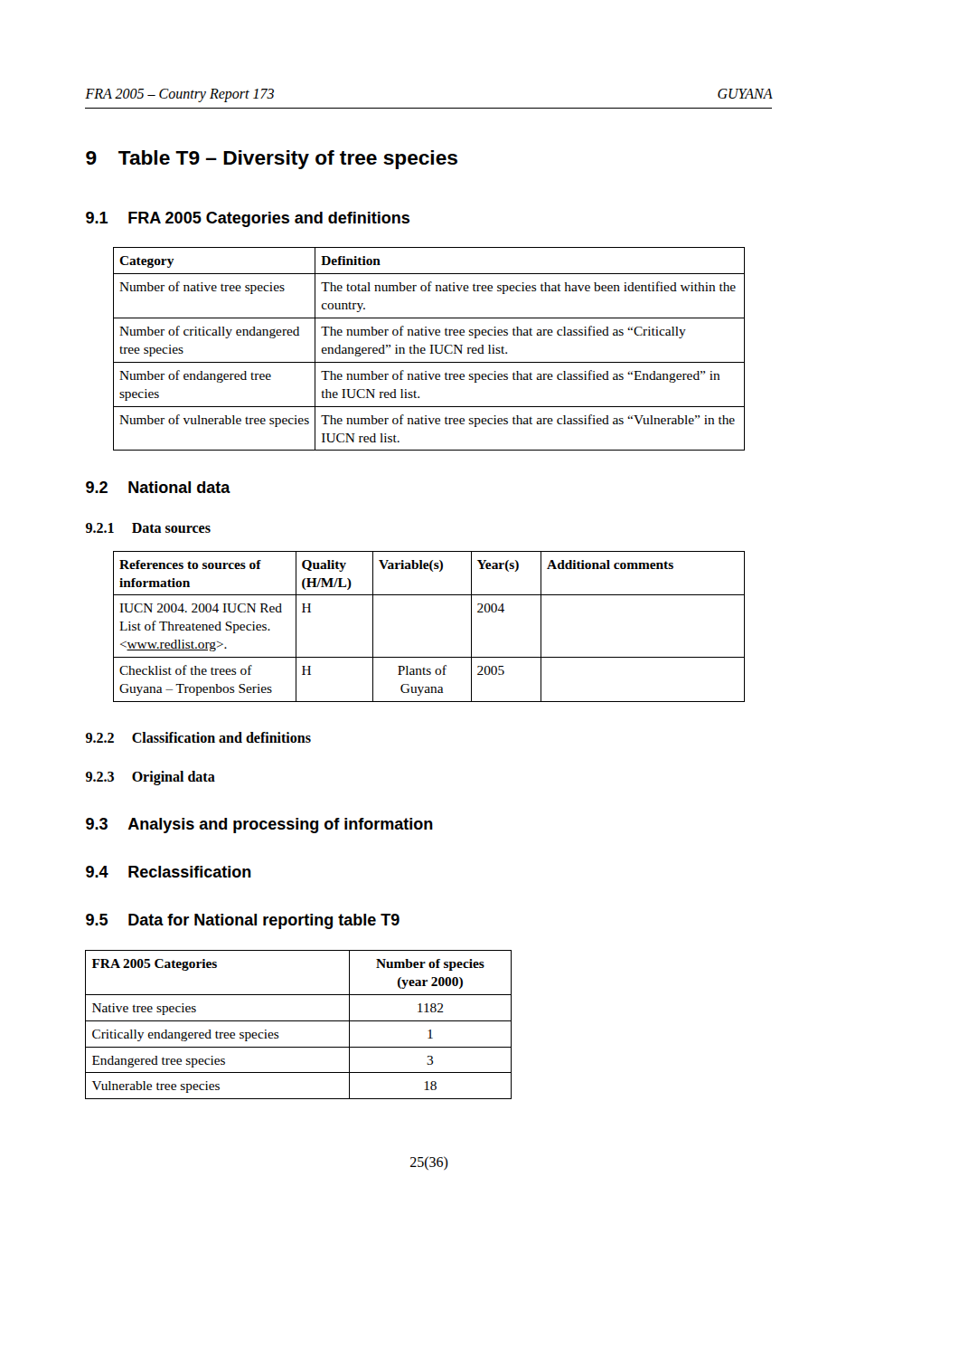FRA 2005 – Country Report 173 GUYANA
9 Table T9 – Diversity of tree species
9.1 FRA 2005 Categories and definitions
| Category | Definition |
| --- | --- |
| Number of native tree species | The total number of native tree species that have been identified within the country. |
| Number of critically endangered tree species | The number of native tree species that are classified as “Critically endangered” in the IUCN red list. |
| Number of endangered tree species | The number of native tree species that are classified as “Endangered” in the IUCN red list. |
| Number of vulnerable tree species | The number of native tree species that are classified as “Vulnerable” in the IUCN red list. |
9.2 National data
9.2.1 Data sources
| References to sources of information | Quality (H/M/L) | Variable(s) | Year(s) | Additional comments |
| --- | --- | --- | --- | --- |
| IUCN 2004. 2004 IUCN Red List of Threatened Species. < www.redlist.org >. | H | | 2004 | |
| Checklist of the trees of Guyana – Tropenbos Series | H | Plants of Guyana | 2005 | |
9.2.2 Classification and definitions
9.2.3 Original data
9.3 Analysis and processing of information
9.4 Reclassification
9.5 Data for National reporting table T9
| FRA 2005 Categories | Number of species (year 2000) |
| --- | --- |
| Native tree species | 1182 |
| Critically endangered tree species | 1 |
| Endangered tree species | 3 |
| Vulnerable tree species | 18 |
25(36)